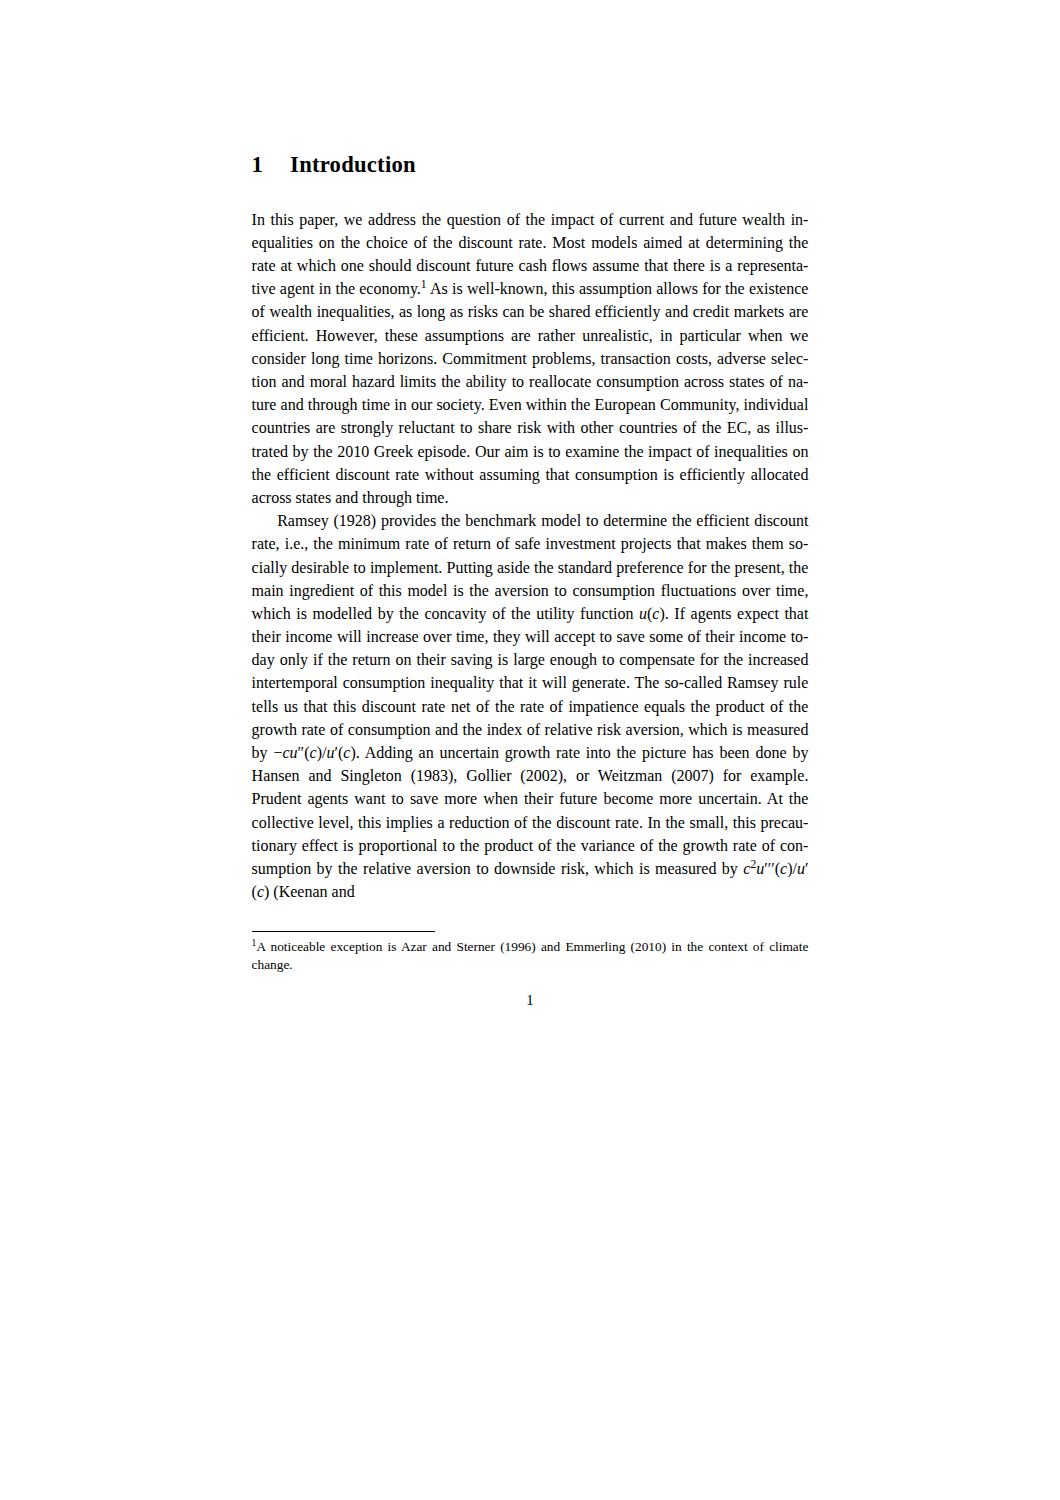1 Introduction
In this paper, we address the question of the impact of current and future wealth inequalities on the choice of the discount rate. Most models aimed at determining the rate at which one should discount future cash flows assume that there is a representative agent in the economy.1 As is well-known, this assumption allows for the existence of wealth inequalities, as long as risks can be shared efficiently and credit markets are efficient. However, these assumptions are rather unrealistic, in particular when we consider long time horizons. Commitment problems, transaction costs, adverse selection and moral hazard limits the ability to reallocate consumption across states of nature and through time in our society. Even within the European Community, individual countries are strongly reluctant to share risk with other countries of the EC, as illustrated by the 2010 Greek episode. Our aim is to examine the impact of inequalities on the efficient discount rate without assuming that consumption is efficiently allocated across states and through time.
Ramsey (1928) provides the benchmark model to determine the efficient discount rate, i.e., the minimum rate of return of safe investment projects that makes them socially desirable to implement. Putting aside the standard preference for the present, the main ingredient of this model is the aversion to consumption fluctuations over time, which is modelled by the concavity of the utility function u(c). If agents expect that their income will increase over time, they will accept to save some of their income today only if the return on their saving is large enough to compensate for the increased intertemporal consumption inequality that it will generate. The so-called Ramsey rule tells us that this discount rate net of the rate of impatience equals the product of the growth rate of consumption and the index of relative risk aversion, which is measured by −cu″(c)/u′(c). Adding an uncertain growth rate into the picture has been done by Hansen and Singleton (1983), Gollier (2002), or Weitzman (2007) for example. Prudent agents want to save more when their future become more uncertain. At the collective level, this implies a reduction of the discount rate. In the small, this precautionary effect is proportional to the product of the variance of the growth rate of consumption by the relative aversion to downside risk, which is measured by c2u′′′(c)/u′(c) (Keenan and
1A noticeable exception is Azar and Sterner (1996) and Emmerling (2010) in the context of climate change.
1